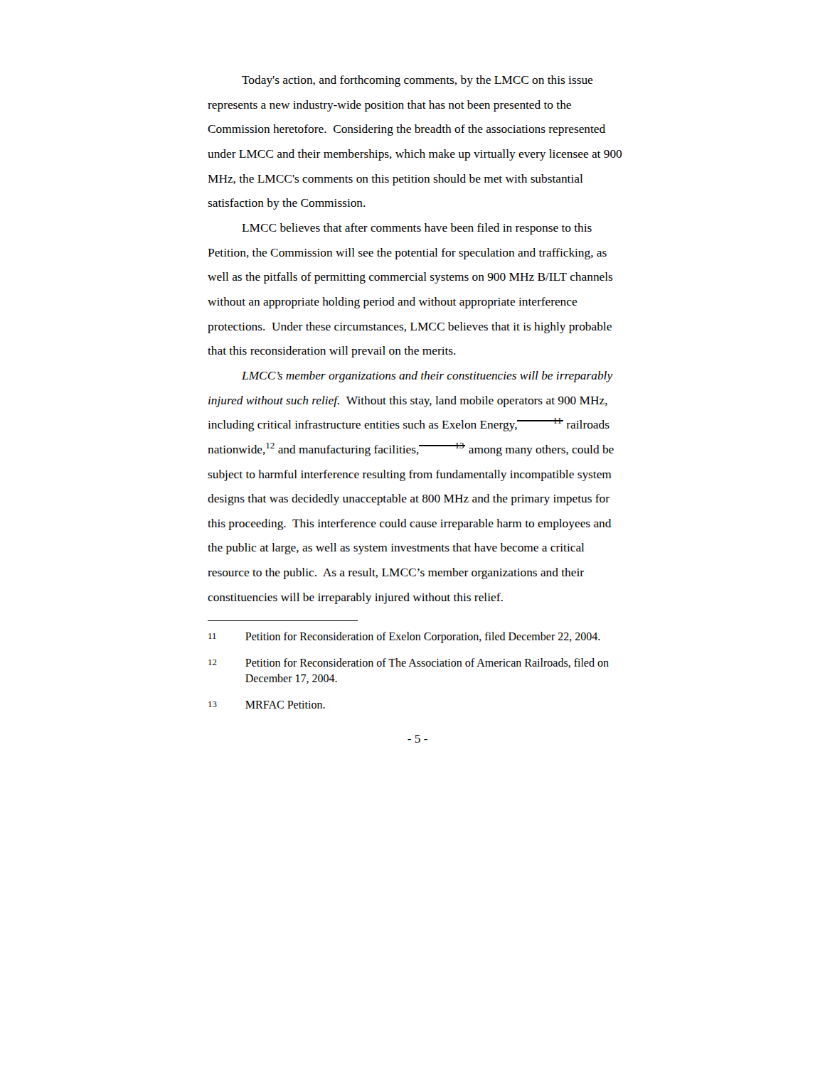Today's action, and forthcoming comments, by the LMCC on this issue represents a new industry-wide position that has not been presented to the Commission heretofore. Considering the breadth of the associations represented under LMCC and their memberships, which make up virtually every licensee at 900 MHz, the LMCC's comments on this petition should be met with substantial satisfaction by the Commission.
LMCC believes that after comments have been filed in response to this Petition, the Commission will see the potential for speculation and trafficking, as well as the pitfalls of permitting commercial systems on 900 MHz B/ILT channels without an appropriate holding period and without appropriate interference protections. Under these circumstances, LMCC believes that it is highly probable that this reconsideration will prevail on the merits.
LMCC’s member organizations and their constituencies will be irreparably injured without such relief. Without this stay, land mobile operators at 900 MHz, including critical infrastructure entities such as Exelon Energy,11 railroads nationwide,12 and manufacturing facilities,13 among many others, could be subject to harmful interference resulting from fundamentally incompatible system designs that was decidedly unacceptable at 800 MHz and the primary impetus for this proceeding. This interference could cause irreparable harm to employees and the public at large, as well as system investments that have become a critical resource to the public. As a result, LMCC’s member organizations and their constituencies will be irreparably injured without this relief.
11 Petition for Reconsideration of Exelon Corporation, filed December 22, 2004.
12 Petition for Reconsideration of The Association of American Railroads, filed on December 17, 2004.
13 MRFAC Petition.
- 5 -